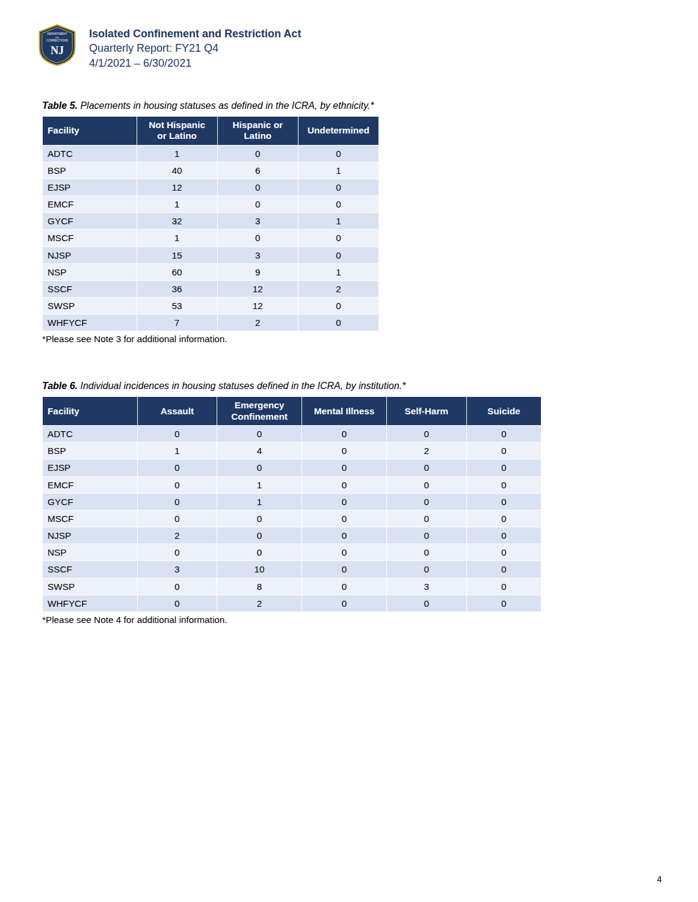DEPARTMENT OF CORRECTIONS NJ
Isolated Confinement and Restriction Act
Quarterly Report: FY21 Q4
4/1/2021 – 6/30/2021
Table 5. Placements in housing statuses as defined in the ICRA, by ethnicity.*
| Facility | Not Hispanic or Latino | Hispanic or Latino | Undetermined |
| --- | --- | --- | --- |
| ADTC | 1 | 0 | 0 |
| BSP | 40 | 6 | 1 |
| EJSP | 12 | 0 | 0 |
| EMCF | 1 | 0 | 0 |
| GYCF | 32 | 3 | 1 |
| MSCF | 1 | 0 | 0 |
| NJSP | 15 | 3 | 0 |
| NSP | 60 | 9 | 1 |
| SSCF | 36 | 12 | 2 |
| SWSP | 53 | 12 | 0 |
| WHFYCF | 7 | 2 | 0 |
*Please see Note 3 for additional information.
Table 6. Individual incidences in housing statuses defined in the ICRA, by institution.*
| Facility | Assault | Emergency Confinement | Mental Illness | Self-Harm | Suicide |
| --- | --- | --- | --- | --- | --- |
| ADTC | 0 | 0 | 0 | 0 | 0 |
| BSP | 1 | 4 | 0 | 2 | 0 |
| EJSP | 0 | 0 | 0 | 0 | 0 |
| EMCF | 0 | 1 | 0 | 0 | 0 |
| GYCF | 0 | 1 | 0 | 0 | 0 |
| MSCF | 0 | 0 | 0 | 0 | 0 |
| NJSP | 2 | 0 | 0 | 0 | 0 |
| NSP | 0 | 0 | 0 | 0 | 0 |
| SSCF | 3 | 10 | 0 | 0 | 0 |
| SWSP | 0 | 8 | 0 | 3 | 0 |
| WHFYCF | 0 | 2 | 0 | 0 | 0 |
*Please see Note 4 for additional information.
4